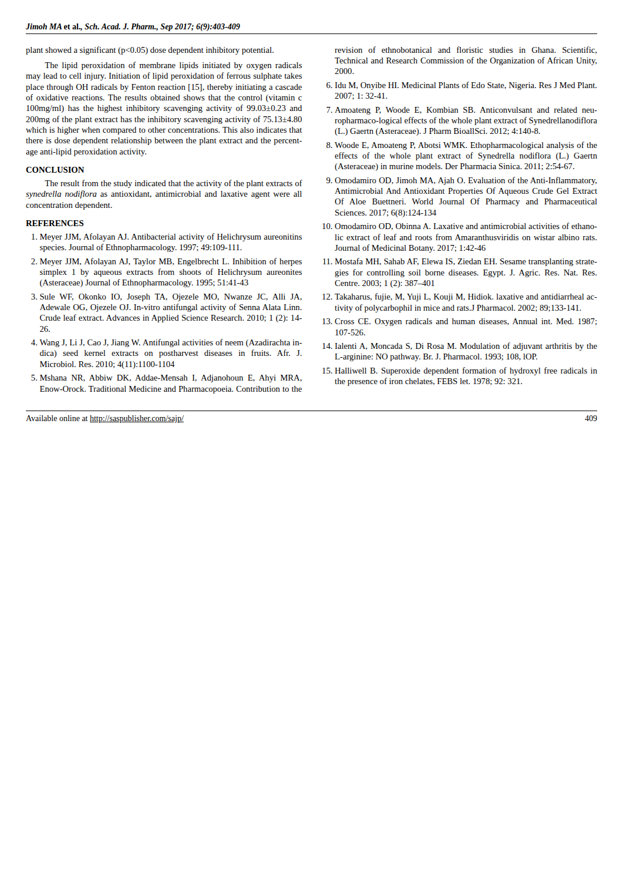Jimoh MA et al., Sch. Acad. J. Pharm., Sep 2017; 6(9):403-409
plant showed a significant (p<0.05) dose dependent inhibitory potential.
The lipid peroxidation of membrane lipids initiated by oxygen radicals may lead to cell injury. Initiation of lipid peroxidation of ferrous sulphate takes place through OH radicals by Fenton reaction [15], thereby initiating a cascade of oxidative reactions. The results obtained shows that the control (vitamin c 100mg/ml) has the highest inhibitory scavenging activity of 99.03±0.23 and 200mg of the plant extract has the inhibitory scavenging activity of 75.13±4.80 which is higher when compared to other concentrations. This also indicates that there is dose dependent relationship between the plant extract and the percentage anti-lipid peroxidation activity.
Conclusion
The result from the study indicated that the activity of the plant extracts of synedrella nodiflora as antioxidant, antimicrobial and laxative agent were all concentration dependent.
References
Meyer JJM, Afolayan AJ. Antibacterial activity of Helichrysum aureonitins species. Journal of Ethnopharmacology. 1997; 49:109-111.
Meyer JJM, Afolayan AJ, Taylor MB, Engelbrecht L. Inhibition of herpes simplex 1 by aqueous extracts from shoots of Helichrysum aureonites (Asteraceae) Journal of Ethnopharmacology. 1995; 51:41-43
Sule WF, Okonko IO, Joseph TA, Ojezele MO, Nwanze JC, Alli JA, Adewale OG, Ojezele OJ. In-vitro antifungal activity of Senna Alata Linn. Crude leaf extract. Advances in Applied Science Research. 2010; 1 (2): 14-26.
Wang J, Li J, Cao J, Jiang W. Antifungal activities of neem (Azadirachta indica) seed kernel extracts on postharvest diseases in fruits. Afr. J. Microbiol. Res. 2010; 4(11):1100-1104
Mshana NR, Abbiw DK, Addae-Mensah I, Adjanohoun E, Ahyi MRA, Enow-Orock. Traditional Medicine and Pharmacopoeia. Contribution to the revision of ethnobotanical and floristic studies in Ghana. Scientific, Technical and Research Commission of the Organization of African Unity, 2000.
Idu M, Onyibe HI. Medicinal Plants of Edo State, Nigeria. Res J Med Plant. 2007; 1: 32-41.
Amoateng P, Woode E, Kombian SB. Anticonvulsant and related neuropharmaco-logical effects of the whole plant extract of Synedrellanodiflora (L.) Gaertn (Asteraceae). J Pharm BioallSci. 2012; 4:140-8.
Woode E, Amoateng P, Abotsi WMK. Ethopharmacological analysis of the effects of the whole plant extract of Synedrella nodiflora (L.) Gaertn (Asteraceae) in murine models. Der Pharmacia Sinica. 2011; 2:54-67.
Omodamiro OD, Jimoh MA, Ajah O. Evaluation of the Anti-Inflammatory, Antimicrobial And Antioxidant Properties Of Aqueous Crude Gel Extract Of Aloe Buettneri. World Journal Of Pharmacy and Pharmaceutical Sciences. 2017; 6(8):124-134
Omodamiro OD, Obinna A. Laxative and antimicrobial activities of ethanolic extract of leaf and roots from Amaranthusviridis on wistar albino rats. Journal of Medicinal Botany. 2017; 1:42-46
Mostafa MH, Sahab AF, Elewa IS, Ziedan EH. Sesame transplanting strategies for controlling soil borne diseases. Egypt. J. Agric. Res. Nat. Res. Centre. 2003; 1 (2): 387–401
Takaharus, fujie, M, Yuji L, Kouji M, Hidiok. laxative and antidiarrheal activity of polycarbophil in mice and rats.J Pharmacol. 2002; 89;133-141.
Cross CE. Oxygen radicals and human diseases, Annual int. Med. 1987; 107-526.
Ialenti A, Moncada S, Di Rosa M. Modulation of adjuvant arthritis by the L-arginine: NO pathway. Br. J. Pharmacol. 1993; 108, lOP.
Halliwell B. Superoxide dependent formation of hydroxyl free radicals in the presence of iron chelates, FEBS let. 1978; 92: 321.
Available online at http://saspublisher.com/sajp/ 409